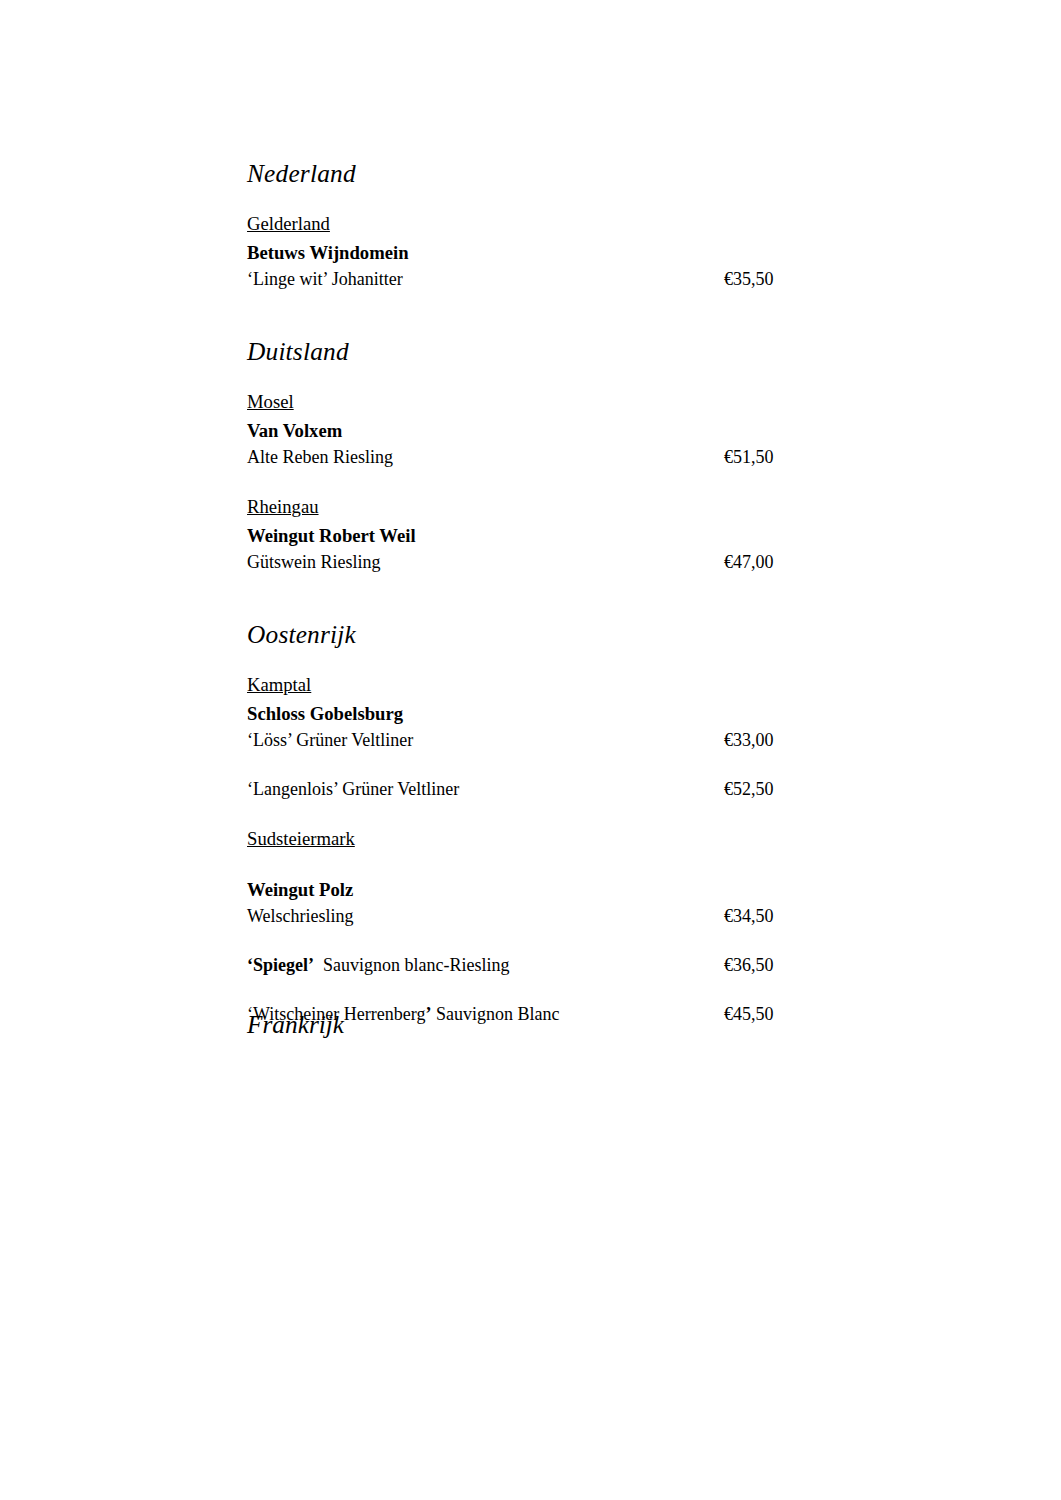Nederland
Gelderland
Betuws Wijndomein
| ‘Linge wit’ Johanitter | €35,50 |
Duitsland
Mosel
Van Volxem
| Alte Reben Riesling | €51,50 |
Rheingau
Weingut Robert Weil
| Gütswein Riesling | €47,00 |
Oostenrijk
Kamptal
Schloss Gobelsburg
| ‘Löss’ Grüner Veltliner | €33,00 |
| ‘Langenlois’ Grüner Veltliner | €52,50 |
Sudsteiermark
Weingut Polz
| Welschriesling | €34,50 |
| ‘Spiegel’ Sauvignon blanc-Riesling | €36,50 |
| ‘Witscheiner Herrenberg ’ Sauvignon Blanc | €45,50 |
Frankrijk